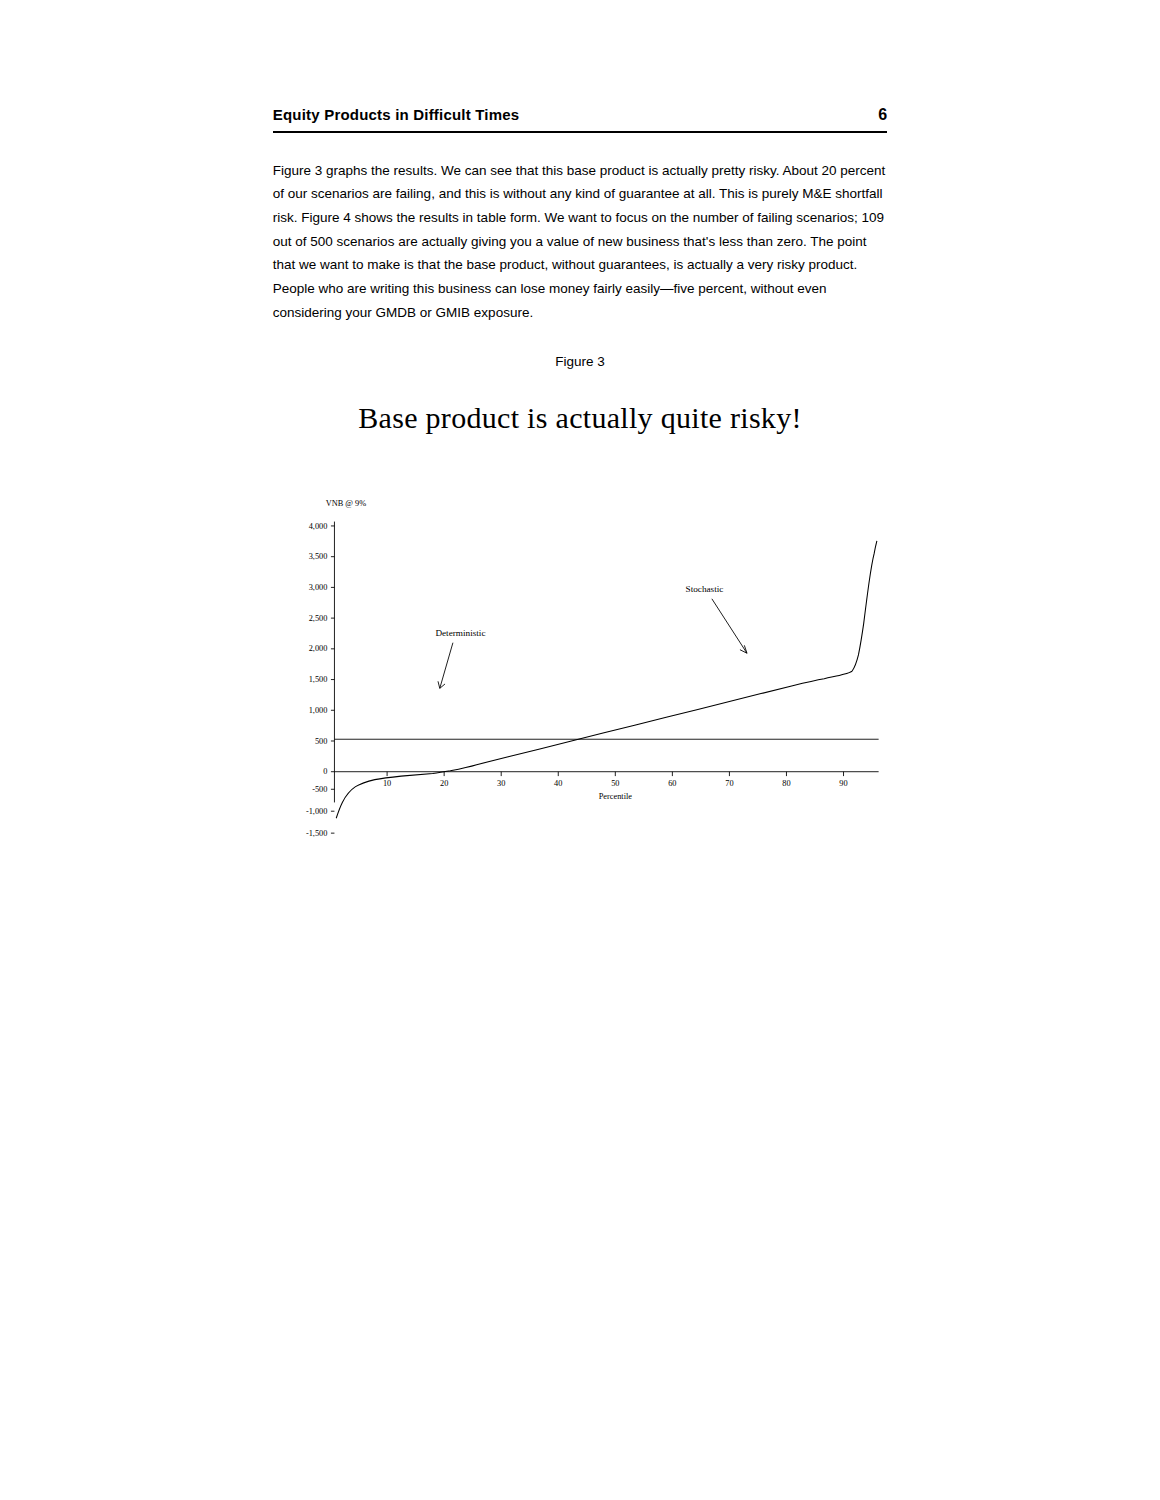Equity Products in Difficult Times 6
Figure 3 graphs the results. We can see that this base product is actually pretty risky. About 20 percent of our scenarios are failing, and this is without any kind of guarantee at all. This is purely M&E shortfall risk. Figure 4 shows the results in table form. We want to focus on the number of failing scenarios; 109 out of 500 scenarios are actually giving you a value of new business that's less than zero. The point that we want to make is that the base product, without guarantees, is actually a very risky product. People who are writing this business can lose money fairly easily—five percent, without even considering your GMDB or GMIB exposure.
Figure 3
Base product is actually quite risky!
VNB @ 9% 4,000 3,500 3,000 2,500 2,000 1,500 1,000 500 0 -500 -1,000 -1,500 10 20 30 40 50 60 70 80 90 Percentile Deterministic Stochastic